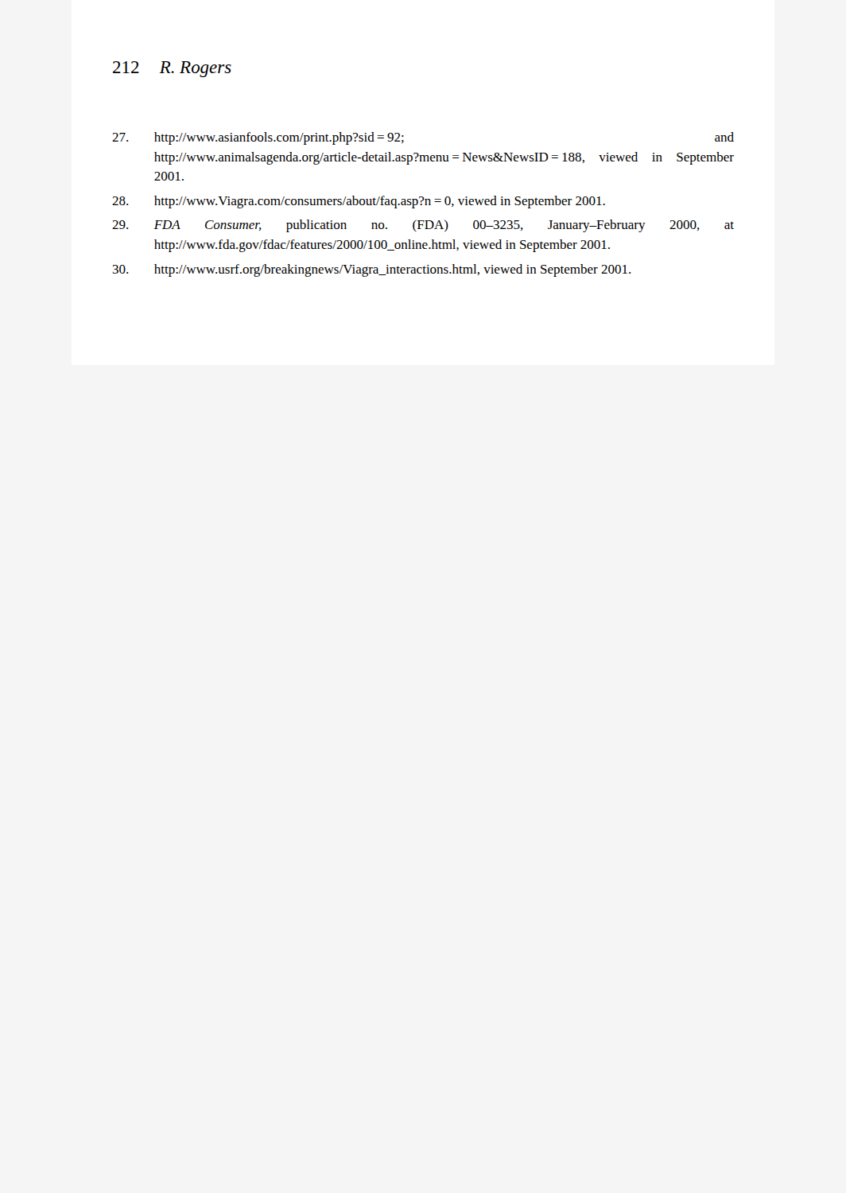212 R. Rogers
27. http://www.asianfools.com/print.php?sid = 92; and http://www.animalsagenda.org/article-detail.asp?menu = News&NewsID = 188, viewed in September 2001.
28. http://www.Viagra.com/consumers/about/faq.asp?n = 0, viewed in September 2001.
29. FDA Consumer, publication no. (FDA) 00–3235, January–February 2000, at http://www.fda.gov/fdac/features/2000/100_online.html, viewed in September 2001.
30. http://www.usrf.org/breakingnews/Viagra_interactions.html, viewed in September 2001.